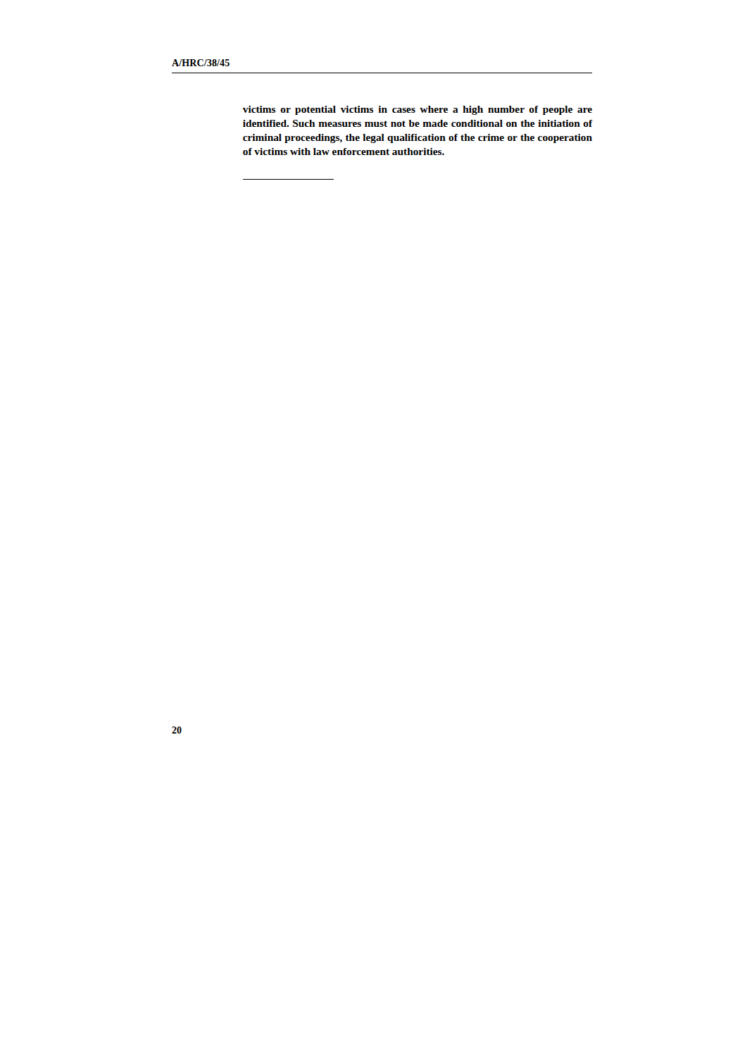A/HRC/38/45
victims or potential victims in cases where a high number of people are identified. Such measures must not be made conditional on the initiation of criminal proceedings, the legal qualification of the crime or the cooperation of victims with law enforcement authorities.
20